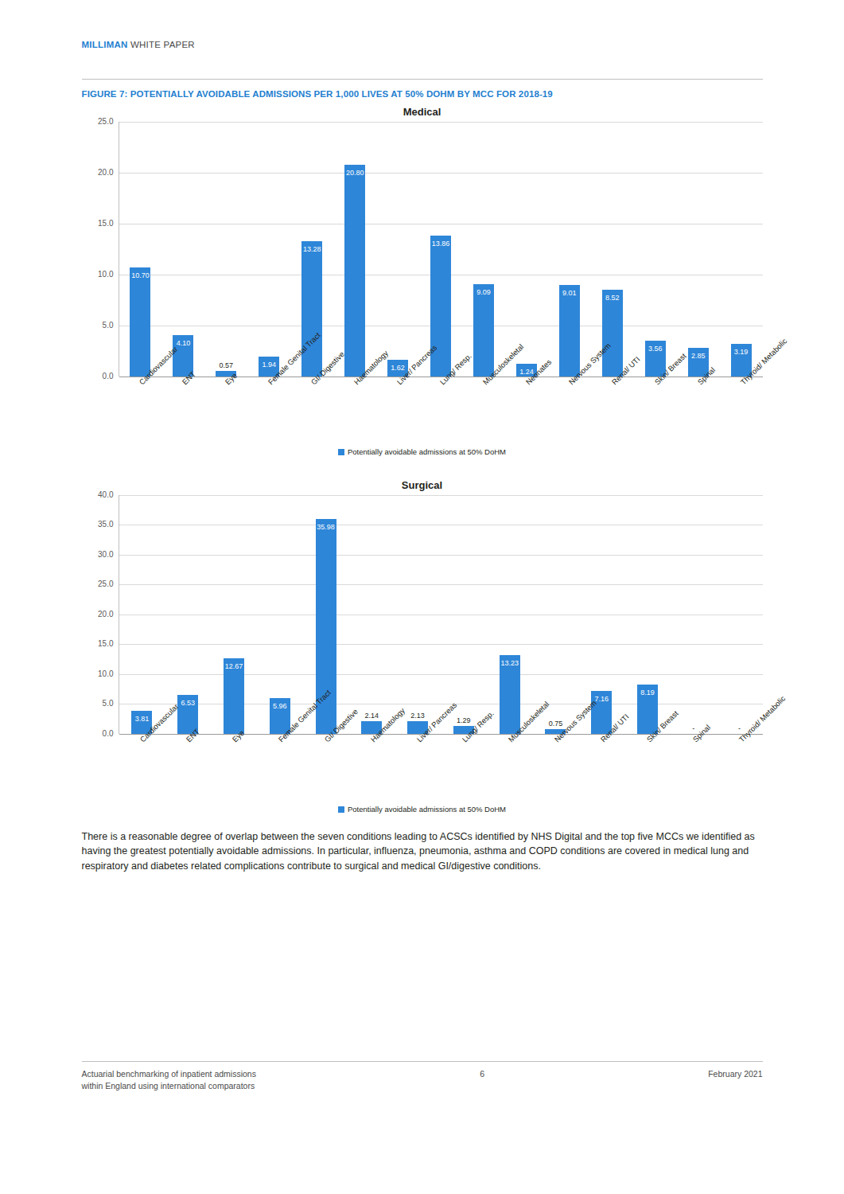MILLIMAN WHITE PAPER
FIGURE 7: POTENTIALLY AVOIDABLE ADMISSIONS PER 1,000 LIVES AT 50% DOHM BY MCC FOR 2018-19
Medical
25.0
20.0
15.0
10.0
5.0
0.0
10.70
4.10
0.57
1.94
13.28
20.80
1.62
13.86
9.09
1.24
9.01
8.52
3.56
2.85
3.19
Cardiovascular
ENT
Eye
Female Genital Tract
GI/ Digestive
Haematology
Liver/ Pancreas
Lung/ Resp.
Musculoskeletal
Neonates
Nervous System
Renal/ UTI
Skin/ Breast
Spinal
Thyroid/ Metabolic
Potentially avoidable admissions at 50% DoHM
Surgical
40.0
35.0
30.0
25.0
20.0
15.0
10.0
5.0
0.0
3.81
6.53
12.67
5.96
35.98
2.14
2.13
1.29
13.23
0.75
7.16
8.19
-
-
Cardiovascular
ENT
Eye
Female Genital Tract
GI/ Digestive
Haematology
Liver/ Pancreas
Lung/ Resp.
Musculoskeletal
Nervous System
Renal/ UTI
Skin/ Breast
Spinal
Thyroid/ Metabolic
Potentially avoidable admissions at 50% DoHM
There is a reasonable degree of overlap between the seven conditions leading to ACSCs identified by NHS Digital and the top five MCCs we identified as having the greatest potentially avoidable admissions. In particular, influenza, pneumonia, asthma and COPD conditions are covered in medical lung and respiratory and diabetes related complications contribute to surgical and medical GI/digestive conditions.
Actuarial benchmarking of inpatient admissions
within England using international comparators
6
February 2021